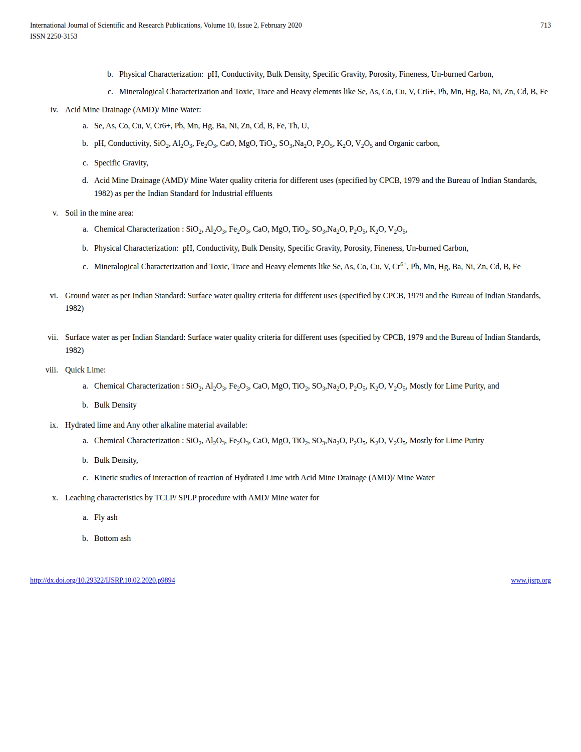713 International Journal of Scientific and Research Publications, Volume 10, Issue 2, February 2020 ISSN 2250-3153
Physical Characterization: pH, Conductivity, Bulk Density, Specific Gravity, Porosity, Fineness, Un-burned Carbon,
Mineralogical Characterization and Toxic, Trace and Heavy elements like Se, As, Co, Cu, V, Cr6+, Pb, Mn, Hg, Ba, Ni, Zn, Cd, B, Fe
Acid Mine Drainage (AMD)/ Mine Water:
Se, As, Co, Cu, V, Cr6+, Pb, Mn, Hg, Ba, Ni, Zn, Cd, B, Fe, Th, U,
pH, Conductivity, SiO2, Al2O3, Fe2O3, CaO, MgO, TiO2, SO3,Na2O, P2O5, K2O, V2O5 and Organic carbon,
Specific Gravity,
Acid Mine Drainage (AMD)/ Mine Water quality criteria for different uses (specified by CPCB, 1979 and the Bureau of Indian Standards, 1982) as per the Indian Standard for Industrial effluents
Soil in the mine area:
Chemical Characterization : SiO2, Al2O3, Fe2O3, CaO, MgO, TiO2, SO3,Na2O, P2O5, K2O, V2O5,
Physical Characterization: pH, Conductivity, Bulk Density, Specific Gravity, Porosity, Fineness, Un-burned Carbon,
Mineralogical Characterization and Toxic, Trace and Heavy elements like Se, As, Co, Cu, V, Cr6+, Pb, Mn, Hg, Ba, Ni, Zn, Cd, B, Fe
Ground water as per Indian Standard: Surface water quality criteria for different uses (specified by CPCB, 1979 and the Bureau of Indian Standards, 1982)
Surface water as per Indian Standard: Surface water quality criteria for different uses (specified by CPCB, 1979 and the Bureau of Indian Standards, 1982)
Quick Lime:
Chemical Characterization : SiO2, Al2O3, Fe2O3, CaO, MgO, TiO2, SO3,Na2O, P2O5, K2O, V2O5, Mostly for Lime Purity, and
Bulk Density
Hydrated lime and Any other alkaline material available:
Chemical Characterization : SiO2, Al2O3, Fe2O3, CaO, MgO, TiO2, SO3,Na2O, P2O5, K2O, V2O5, Mostly for Lime Purity
Bulk Density,
Kinetic studies of interaction of reaction of Hydrated Lime with Acid Mine Drainage (AMD)/ Mine Water
Leaching characteristics by TCLP/ SPLP procedure with AMD/ Mine water for
Fly ash
Bottom ash
http://dx.doi.org/10.29322/IJSRP.10.02.2020.p9894 www.ijsrp.org